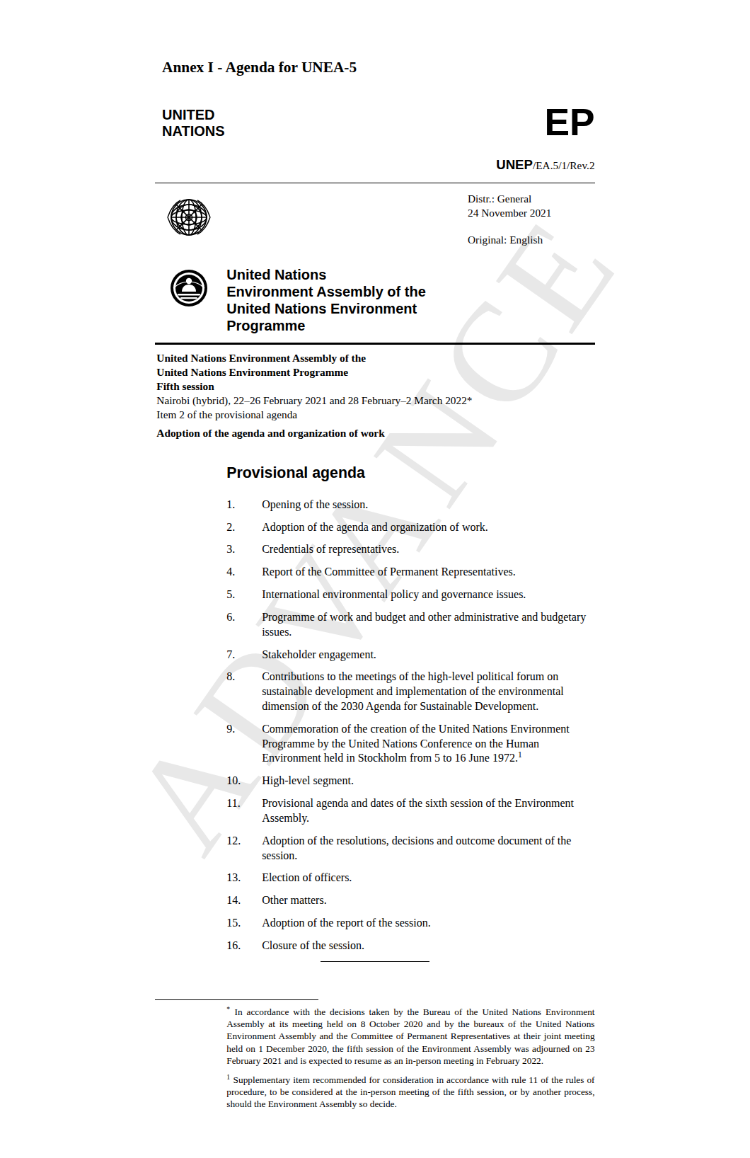ADVANCE
Annex I - Agenda for UNEA-5
UNITED
NATIONS
EP
UNEP/EA.5/1/Rev.2
Distr.: General
24 November 2021
Original: English
United Nations
Environment Assembly of the
United Nations Environment
Programme
United Nations Environment Assembly of the
United Nations Environment Programme
Fifth session
Nairobi (hybrid), 22–26 February 2021 and 28 February–2 March 2022*
Item 2 of the provisional agenda
Adoption of the agenda and organization of work
Provisional agenda
1. Opening of the session.
2. Adoption of the agenda and organization of work.
3. Credentials of representatives.
4. Report of the Committee of Permanent Representatives.
5. International environmental policy and governance issues.
6. Programme of work and budget and other administrative and budgetary issues.
7. Stakeholder engagement.
8. Contributions to the meetings of the high-level political forum on sustainable development and implementation of the environmental dimension of the 2030 Agenda for Sustainable Development.
9. Commemoration of the creation of the United Nations Environment Programme by the United Nations Conference on the Human Environment held in Stockholm from 5 to 16 June 1972.1
10. High-level segment.
11. Provisional agenda and dates of the sixth session of the Environment Assembly.
12. Adoption of the resolutions, decisions and outcome document of the session.
13. Election of officers.
14. Other matters.
15. Adoption of the report of the session.
16. Closure of the session.
* In accordance with the decisions taken by the Bureau of the United Nations Environment Assembly at its meeting held on 8 October 2020 and by the bureaux of the United Nations Environment Assembly and the Committee of Permanent Representatives at their joint meeting held on 1 December 2020, the fifth session of the Environment Assembly was adjourned on 23 February 2021 and is expected to resume as an in-person meeting in February 2022.
1 Supplementary item recommended for consideration in accordance with rule 11 of the rules of procedure, to be considered at the in-person meeting of the fifth session, or by another process, should the Environment Assembly so decide.